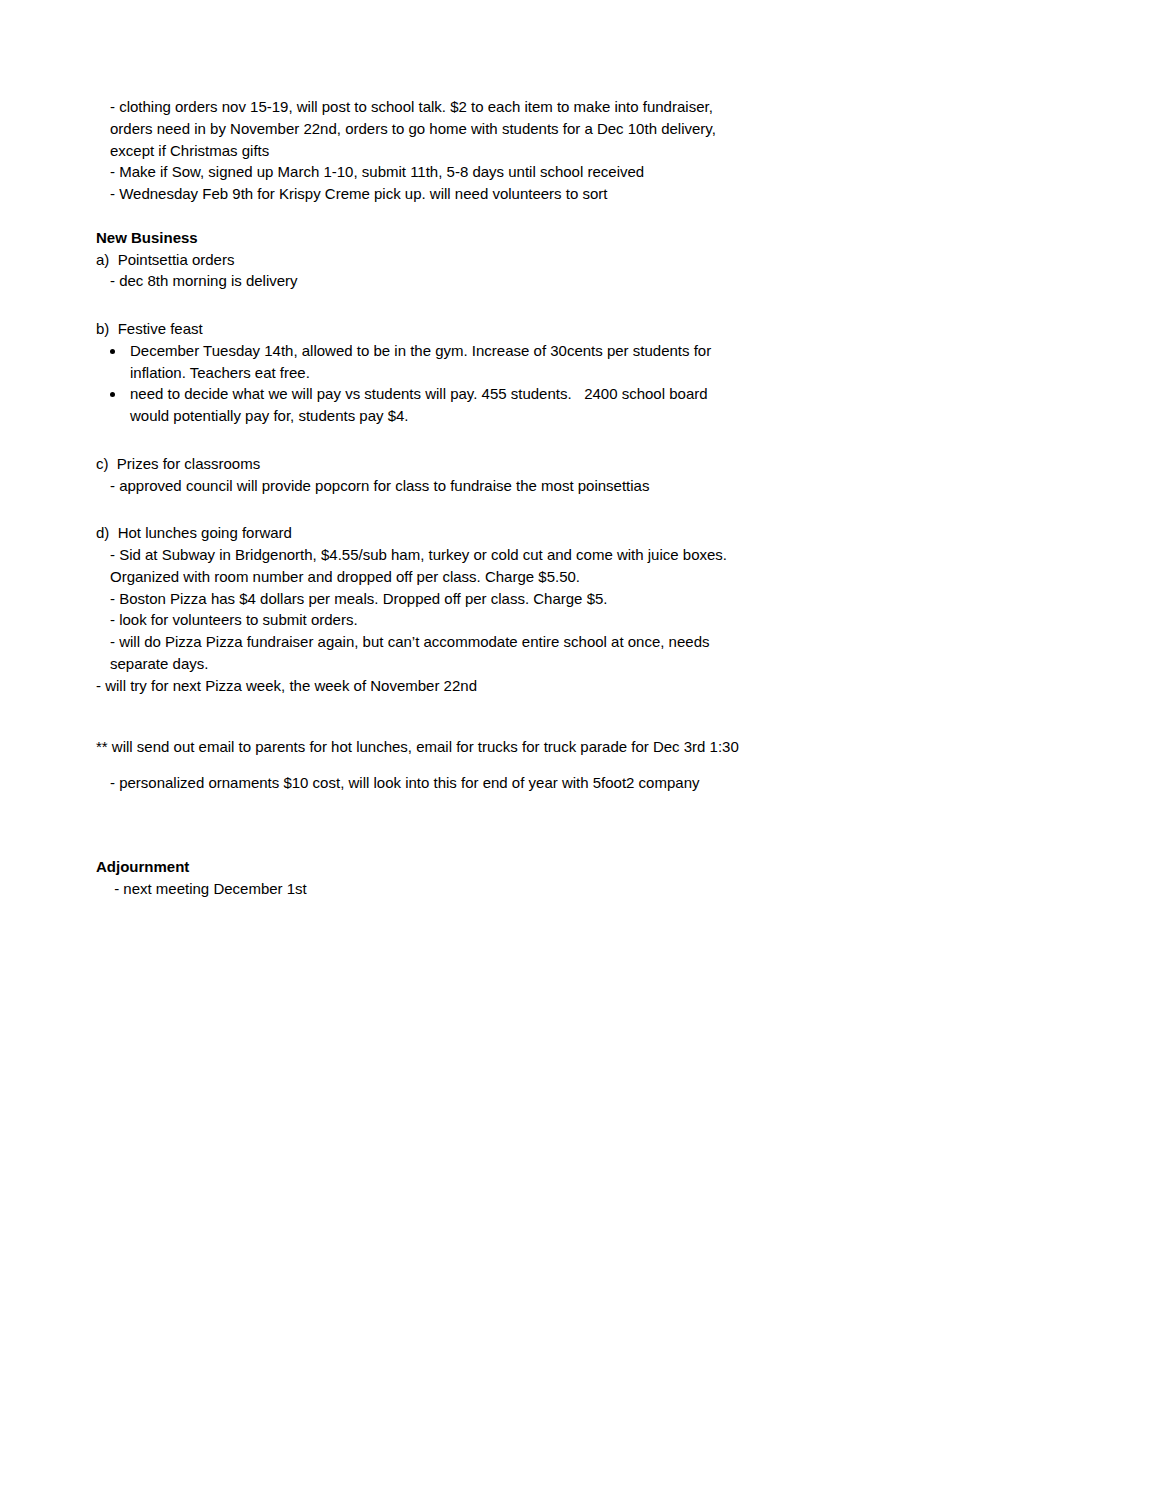- clothing orders nov 15-19, will post to school talk. $2 to each item to make into fundraiser, orders need in by November 22nd, orders to go home with students for a Dec 10th delivery, except if Christmas gifts
- Make if Sow, signed up March 1-10, submit 11th, 5-8 days until school received
- Wednesday Feb 9th for Krispy Creme pick up. will need volunteers to sort
New Business
a) Pointsettia orders
- dec 8th morning is delivery
b) Festive feast
December Tuesday 14th, allowed to be in the gym. Increase of 30cents per students for inflation. Teachers eat free.
need to decide what we will pay vs students will pay. 455 students. 2400 school board would potentially pay for, students pay $4.
c) Prizes for classrooms
- approved council will provide popcorn for class to fundraise the most poinsettias
d) Hot lunches going forward
- Sid at Subway in Bridgenorth, $4.55/sub ham, turkey or cold cut and come with juice boxes. Organized with room number and dropped off per class. Charge $5.50.
- Boston Pizza has $4 dollars per meals. Dropped off per class. Charge $5.
- look for volunteers to submit orders.
- will do Pizza Pizza fundraiser again, but can’t accommodate entire school at once, needs separate days.
- will try for next Pizza week, the week of November 22nd
** will send out email to parents for hot lunches, email for trucks for truck parade for Dec 3rd 1:30
- personalized ornaments $10 cost, will look into this for end of year with 5foot2 company
Adjournment
- next meeting December 1st